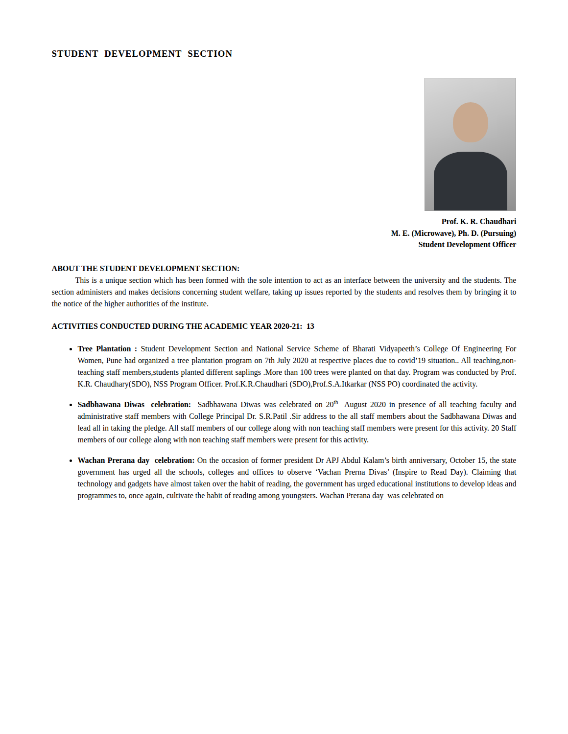STUDENT DEVELOPMENT SECTION
Prof. K. R. Chaudhari M. E. (Microwave), Ph. D. (Pursuing) Student Development Officer
ABOUT THE STUDENT DEVELOPMENT SECTION:
This is a unique section which has been formed with the sole intention to act as an interface between the university and the students. The section administers and makes decisions concerning student welfare, taking up issues reported by the students and resolves them by bringing it to the notice of the higher authorities of the institute.
ACTIVITIES CONDUCTED DURING THE ACADEMIC YEAR 2020-21: 13
Tree Plantation : Student Development Section and National Service Scheme of Bharati Vidyapeeth’s College Of Engineering For Women, Pune had organized a tree plantation program on 7th July 2020 at respective places due to covid’19 situation.. All teaching,non-teaching staff members,students planted different saplings .More than 100 trees were planted on that day. Program was conducted by Prof. K.R. Chaudhary(SDO), NSS Program Officer. Prof.K.R.Chaudhari (SDO),Prof.S.A.Itkarkar (NSS PO) coordinated the activity.
Sadbhawana Diwas celebration: Sadbhawana Diwas was celebrated on 20th August 2020 in presence of all teaching faculty and administrative staff members with College Principal Dr. S.R.Patil .Sir address to the all staff members about the Sadbhawana Diwas and lead all in taking the pledge. All staff members of our college along with non teaching staff members were present for this activity. 20 Staff members of our college along with non teaching staff members were present for this activity.
Wachan Prerana day celebration: On the occasion of former president Dr APJ Abdul Kalam’s birth anniversary, October 15, the state government has urged all the schools, colleges and offices to observe ‘Vachan Prerna Divas’ (Inspire to Read Day). Claiming that technology and gadgets have almost taken over the habit of reading, the government has urged educational institutions to develop ideas and programmes to, once again, cultivate the habit of reading among youngsters. Wachan Prerana day was celebrated on